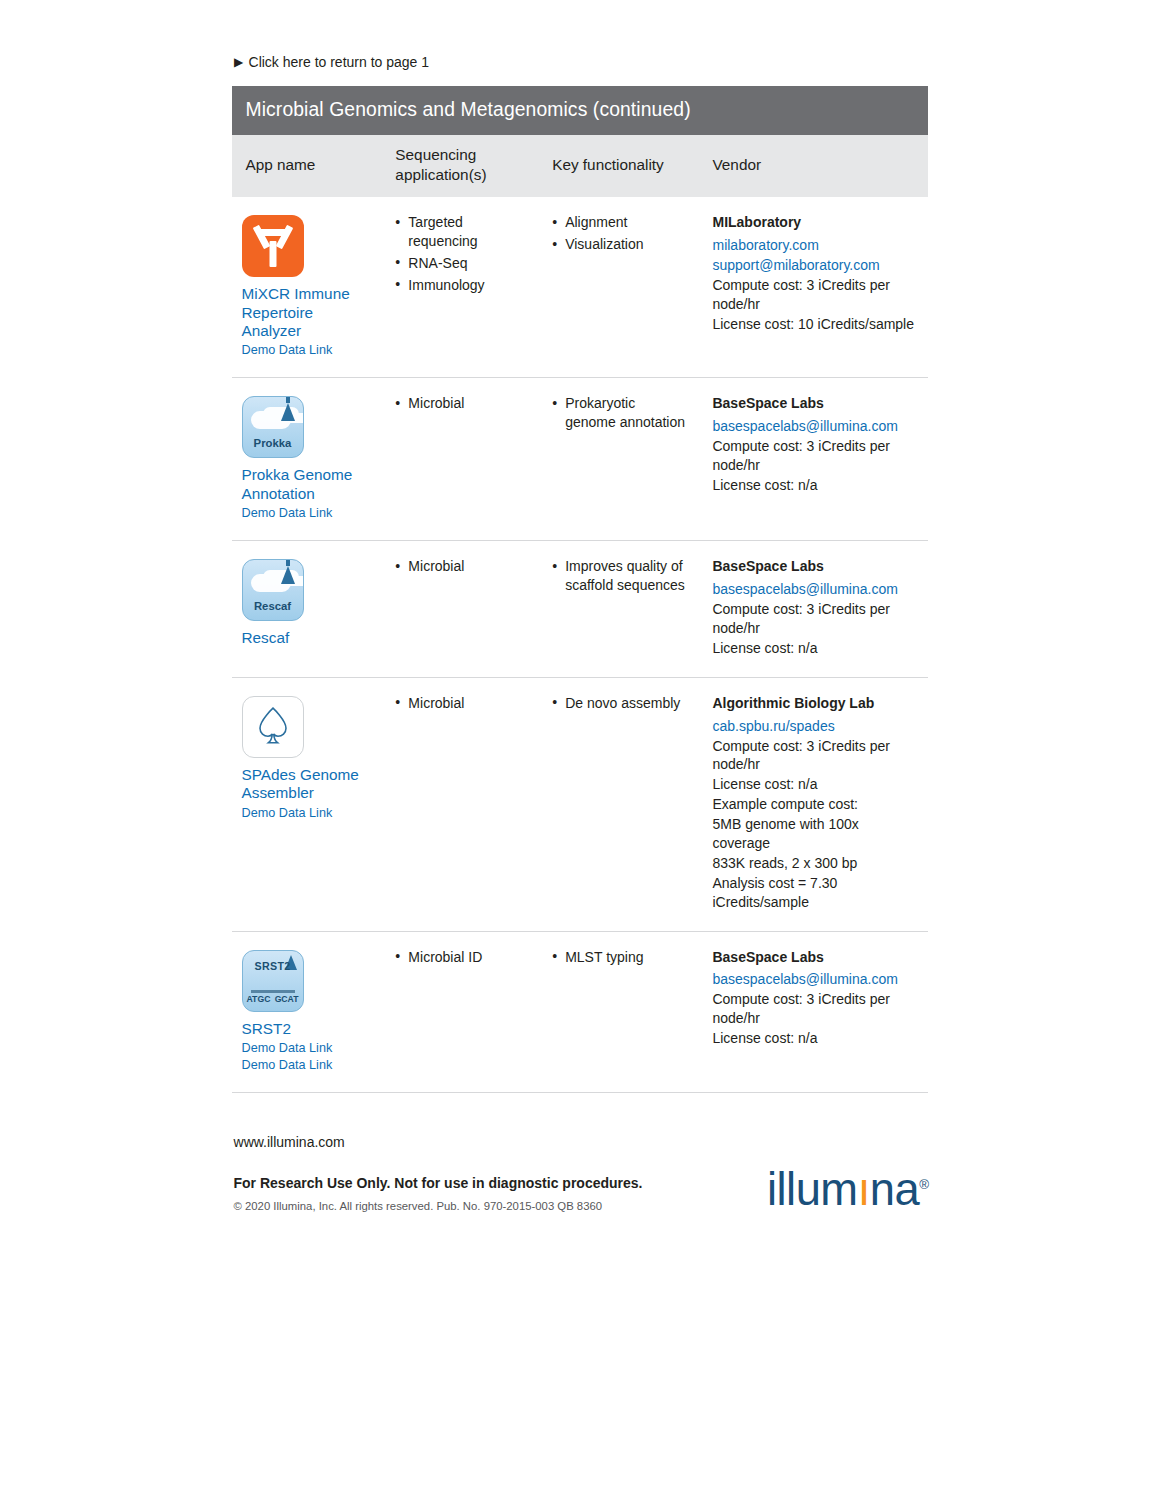▶Click here to return to page 1
Microbial Genomics and Metagenomics (continued)
| App name | Sequencing application(s) | Key functionality | Vendor |
| --- | --- | --- | --- |
| MiXCR Immune Repertoire Analyzer Demo Data Link | Targeted requencing RNA-Seq Immunology | Alignment Visualization | MILaboratory milaboratory.com support@milaboratory.com Compute cost: 3 iCredits per node/hr License cost: 10 iCredits/sample |
| Prokka Prokka Genome Annotation Demo Data Link | Microbial | Prokaryotic genome annotation | BaseSpace Labs basespacelabs@illumina.com Compute cost: 3 iCredits per node/hr License cost: n/a |
| Rescaf Rescaf | Microbial | Improves quality of scaffold sequences | BaseSpace Labs basespacelabs@illumina.com Compute cost: 3 iCredits per node/hr License cost: n/a |
| SPAdes Genome Assembler Demo Data Link | Microbial | De novo assembly | Algorithmic Biology Lab cab.spbu.ru/spades Compute cost: 3 iCredits per node/hr License cost: n/a Example compute cost: 5MB genome with 100x coverage 833K reads, 2 x 300 bp Analysis cost = 7.30 iCredits/sample |
| SRST2 ATGC GCAT SRST2 Demo Data Link Demo Data Link | Microbial ID | MLST typing | BaseSpace Labs basespacelabs@illumina.com Compute cost: 3 iCredits per node/hr License cost: n/a |
www.illumina.com
For Research Use Only. Not for use in diagnostic procedures.
© 2020 Illumina, Inc. All rights reserved. Pub. No. 970-2015-003 QB 8360
illumına®